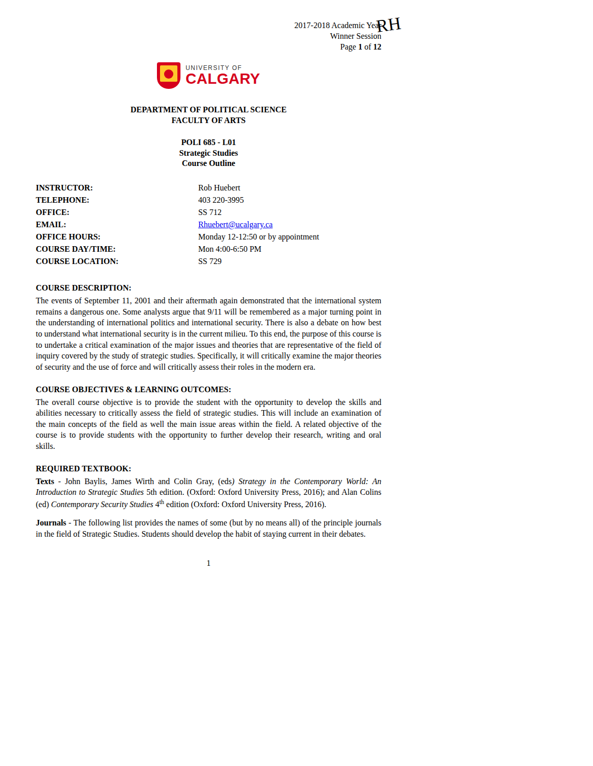RH 2017-2018 Academic Year
Winner Session
Page 1 of 12
UNIVERSITY OF CALGARY
DEPARTMENT OF POLITICAL SCIENCE
FACULTY OF ARTS
POLI 685 - L01
Strategic Studies
Course Outline
| INSTRUCTOR: | Rob Huebert |
| TELEPHONE: | 403 220-3995 |
| OFFICE: | SS 712 |
| EMAIL: | Rhuebert@ucalgary.ca |
| OFFICE HOURS: | Monday 12-12:50 or by appointment |
| COURSE DAY/TIME: | Mon 4:00-6:50 PM |
| COURSE LOCATION: | SS 729 |
Course Description:
The events of September 11, 2001 and their aftermath again demonstrated that the international system remains a dangerous one. Some analysts argue that 9/11 will be remembered as a major turning point in the understanding of international politics and international security. There is also a debate on how best to understand what international security is in the current milieu. To this end, the purpose of this course is to undertake a critical examination of the major issues and theories that are representative of the field of inquiry covered by the study of strategic studies. Specifically, it will critically examine the major theories of security and the use of force and will critically assess their roles in the modern era.
Course Objectives & Learning Outcomes:
The overall course objective is to provide the student with the opportunity to develop the skills and abilities necessary to critically assess the field of strategic studies. This will include an examination of the main concepts of the field as well the main issue areas within the field. A related objective of the course is to provide students with the opportunity to further develop their research, writing and oral skills.
Required Textbook:
Texts - John Baylis, James Wirth and Colin Gray, (eds) Strategy in the Contemporary World: An Introduction to Strategic Studies 5th edition. (Oxford: Oxford University Press, 2016); and Alan Colins (ed) Contemporary Security Studies 4th edition (Oxford: Oxford University Press, 2016).
Journals - The following list provides the names of some (but by no means all) of the principle journals in the field of Strategic Studies. Students should develop the habit of staying current in their debates.
1